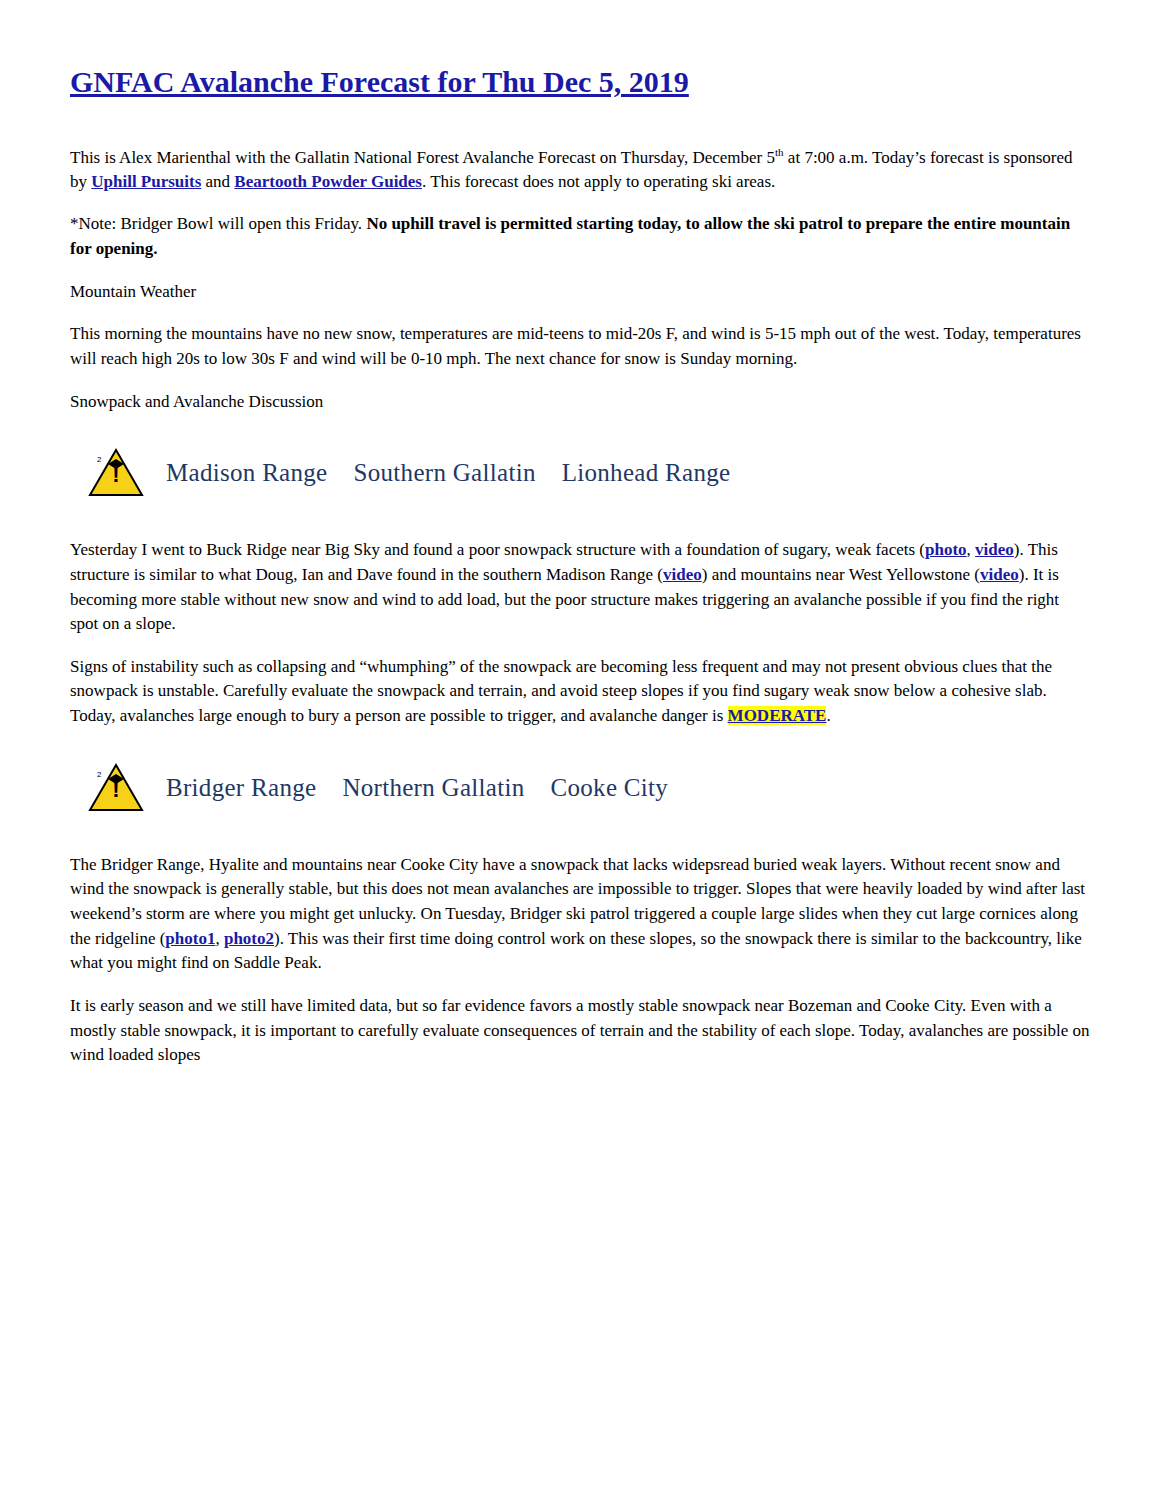GNFAC Avalanche Forecast for Thu Dec 5, 2019
This is Alex Marienthal with the Gallatin National Forest Avalanche Forecast on Thursday, December 5th at 7:00 a.m. Today’s forecast is sponsored by Uphill Pursuits and Beartooth Powder Guides. This forecast does not apply to operating ski areas.
*Note: Bridger Bowl will open this Friday. No uphill travel is permitted starting today, to allow the ski patrol to prepare the entire mountain for opening.
Mountain Weather
This morning the mountains have no new snow, temperatures are mid-teens to mid-20s F, and wind is 5-15 mph out of the west. Today, temperatures will reach high 20s to low 30s F and wind will be 0-10 mph. The next chance for snow is Sunday morning.
Snowpack and Avalanche Discussion
! 2
Madison Range Southern Gallatin Lionhead Range
Yesterday I went to Buck Ridge near Big Sky and found a poor snowpack structure with a foundation of sugary, weak facets (photo, video). This structure is similar to what Doug, Ian and Dave found in the southern Madison Range (video) and mountains near West Yellowstone (video). It is becoming more stable without new snow and wind to add load, but the poor structure makes triggering an avalanche possible if you find the right spot on a slope.
Signs of instability such as collapsing and “whumphing” of the snowpack are becoming less frequent and may not present obvious clues that the snowpack is unstable. Carefully evaluate the snowpack and terrain, and avoid steep slopes if you find sugary weak snow below a cohesive slab. Today, avalanches large enough to bury a person are possible to trigger, and avalanche danger is MODERATE.
! 2
Bridger Range Northern Gallatin Cooke City
The Bridger Range, Hyalite and mountains near Cooke City have a snowpack that lacks widepsread buried weak layers. Without recent snow and wind the snowpack is generally stable, but this does not mean avalanches are impossible to trigger. Slopes that were heavily loaded by wind after last weekend’s storm are where you might get unlucky. On Tuesday, Bridger ski patrol triggered a couple large slides when they cut large cornices along the ridgeline (photo1, photo2). This was their first time doing control work on these slopes, so the snowpack there is similar to the backcountry, like what you might find on Saddle Peak.
It is early season and we still have limited data, but so far evidence favors a mostly stable snowpack near Bozeman and Cooke City. Even with a mostly stable snowpack, it is important to carefully evaluate consequences of terrain and the stability of each slope. Today, avalanches are possible on wind loaded slopes